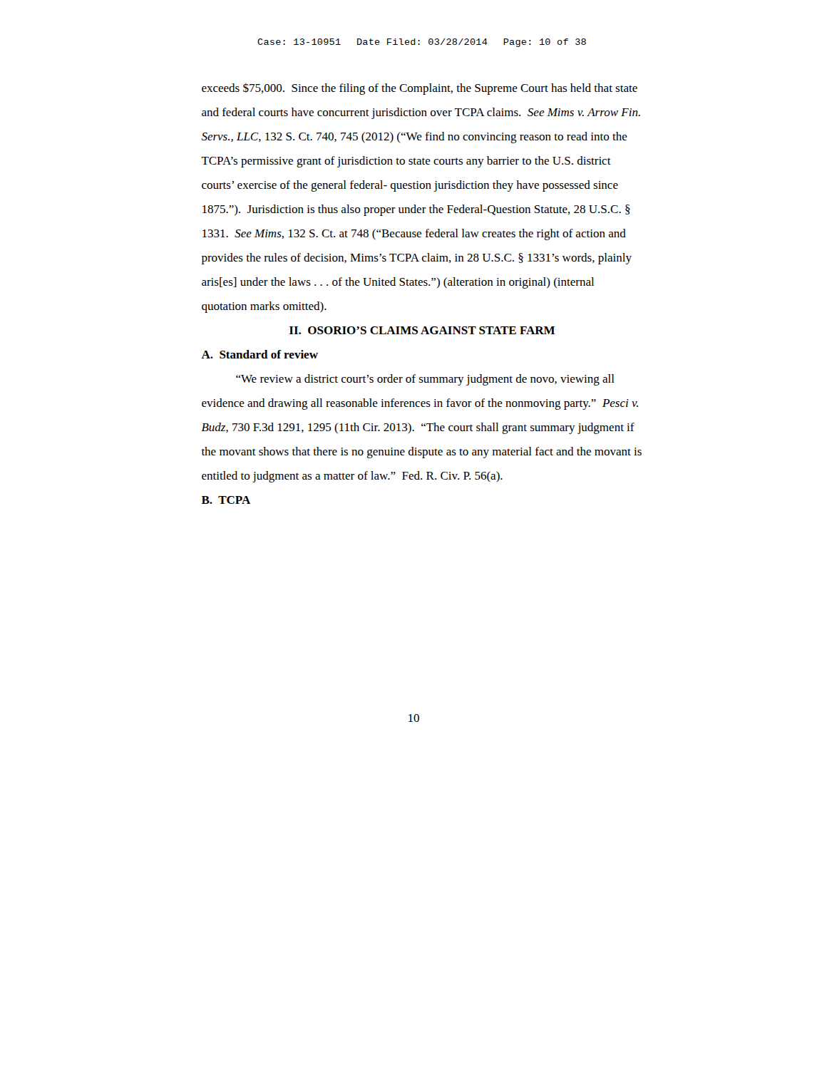Case: 13-10951 Date Filed: 03/28/2014 Page: 10 of 38
exceeds $75,000. Since the filing of the Complaint, the Supreme Court has held that state and federal courts have concurrent jurisdiction over TCPA claims. See Mims v. Arrow Fin. Servs., LLC, 132 S. Ct. 740, 745 (2012) (“We find no convincing reason to read into the TCPA’s permissive grant of jurisdiction to state courts any barrier to the U.S. district courts’ exercise of the general federal- question jurisdiction they have possessed since 1875.”). Jurisdiction is thus also proper under the Federal-Question Statute, 28 U.S.C. § 1331. See Mims, 132 S. Ct. at 748 (“Because federal law creates the right of action and provides the rules of decision, Mims’s TCPA claim, in 28 U.S.C. § 1331’s words, plainly aris[es] under the laws . . . of the United States.”) (alteration in original) (internal quotation marks omitted).
II. OSORIO’S CLAIMS AGAINST STATE FARM
A. Standard of review
“We review a district court’s order of summary judgment de novo, viewing all evidence and drawing all reasonable inferences in favor of the nonmoving party.” Pesci v. Budz, 730 F.3d 1291, 1295 (11th Cir. 2013). “The court shall grant summary judgment if the movant shows that there is no genuine dispute as to any material fact and the movant is entitled to judgment as a matter of law.” Fed. R. Civ. P. 56(a).
B. TCPA
10